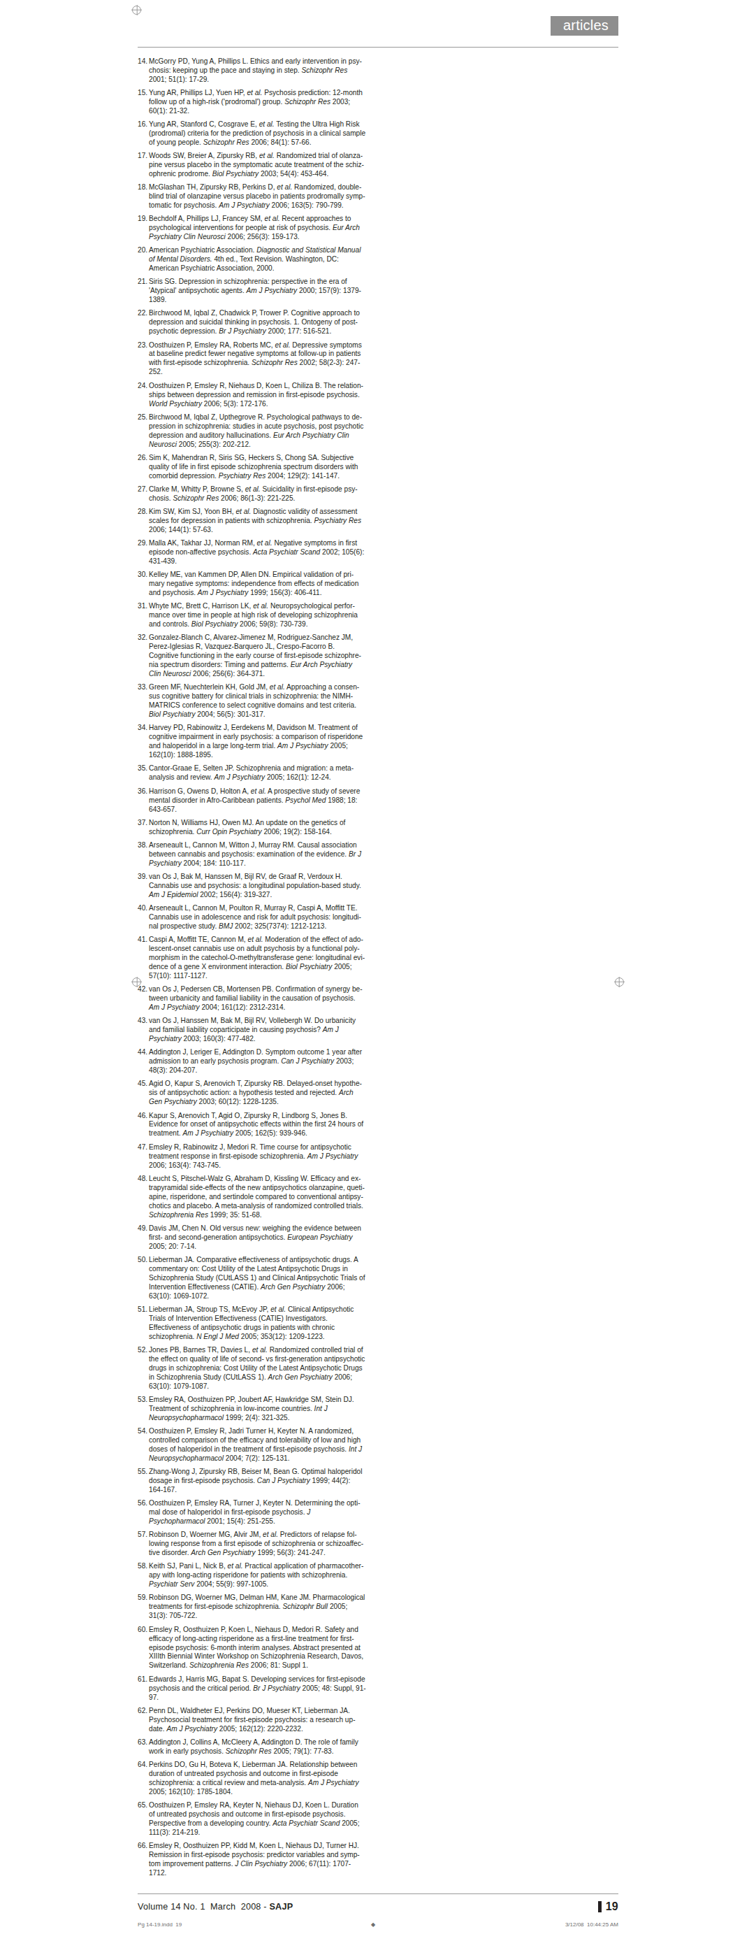articles
McGorry PD, Yung A, Phillips L. Ethics and early intervention in psychosis: keeping up the pace and staying in step. Schizophr Res 2001; 51(1): 17-29.
Yung AR, Phillips LJ, Yuen HP, et al. Psychosis prediction: 12-month follow up of a high-risk ('prodromal') group. Schizophr Res 2003; 60(1): 21-32.
Yung AR, Stanford C, Cosgrave E, et al. Testing the Ultra High Risk (prodromal) criteria for the prediction of psychosis in a clinical sample of young people. Schizophr Res 2006; 84(1): 57-66.
Woods SW, Breier A, Zipursky RB, et al. Randomized trial of olanzapine versus placebo in the symptomatic acute treatment of the schizophrenic prodrome. Biol Psychiatry 2003; 54(4): 453-464.
McGlashan TH, Zipursky RB, Perkins D, et al. Randomized, double-blind trial of olanzapine versus placebo in patients prodromally symptomatic for psychosis. Am J Psychiatry 2006; 163(5): 790-799.
Bechdolf A, Phillips LJ, Francey SM, et al. Recent approaches to psychological interventions for people at risk of psychosis. Eur Arch Psychiatry Clin Neurosci 2006; 256(3): 159-173.
American Psychiatric Association. Diagnostic and Statistical Manual of Mental Disorders. 4th ed., Text Revision. Washington, DC: American Psychiatric Association, 2000.
Siris SG. Depression in schizophrenia: perspective in the era of 'Atypical' antipsychotic agents. Am J Psychiatry 2000; 157(9): 1379-1389.
Birchwood M, Iqbal Z, Chadwick P, Trower P. Cognitive approach to depression and suicidal thinking in psychosis. 1. Ontogeny of post-psychotic depression. Br J Psychiatry 2000; 177: 516-521.
Oosthuizen P, Emsley RA, Roberts MC, et al. Depressive symptoms at baseline predict fewer negative symptoms at follow-up in patients with first-episode schizophrenia. Schizophr Res 2002; 58(2-3): 247-252.
Oosthuizen P, Emsley R, Niehaus D, Koen L, Chiliza B. The relationships between depression and remission in first-episode psychosis. World Psychiatry 2006; 5(3): 172-176.
Birchwood M, Iqbal Z, Upthegrove R. Psychological pathways to depression in schizophrenia: studies in acute psychosis, post psychotic depression and auditory hallucinations. Eur Arch Psychiatry Clin Neurosci 2005; 255(3): 202-212.
Sim K, Mahendran R, Siris SG, Heckers S, Chong SA. Subjective quality of life in first episode schizophrenia spectrum disorders with comorbid depression. Psychiatry Res 2004; 129(2): 141-147.
Clarke M, Whitty P, Browne S, et al. Suicidality in first-episode psychosis. Schizophr Res 2006; 86(1-3): 221-225.
Kim SW, Kim SJ, Yoon BH, et al. Diagnostic validity of assessment scales for depression in patients with schizophrenia. Psychiatry Res 2006; 144(1): 57-63.
Malla AK, Takhar JJ, Norman RM, et al. Negative symptoms in first episode non-affective psychosis. Acta Psychiatr Scand 2002; 105(6): 431-439.
Kelley ME, van Kammen DP, Allen DN. Empirical validation of primary negative symptoms: independence from effects of medication and psychosis. Am J Psychiatry 1999; 156(3): 406-411.
Whyte MC, Brett C, Harrison LK, et al. Neuropsychological performance over time in people at high risk of developing schizophrenia and controls. Biol Psychiatry 2006; 59(8): 730-739.
Gonzalez-Blanch C, Alvarez-Jimenez M, Rodriguez-Sanchez JM, Perez-Iglesias R, Vazquez-Barquero JL, Crespo-Facorro B. Cognitive functioning in the early course of first-episode schizophrenia spectrum disorders: Timing and patterns. Eur Arch Psychiatry Clin Neurosci 2006; 256(6): 364-371.
Green MF, Nuechterlein KH, Gold JM, et al. Approaching a consensus cognitive battery for clinical trials in schizophrenia: the NIMH-MATRICS conference to select cognitive domains and test criteria. Biol Psychiatry 2004; 56(5): 301-317.
Harvey PD, Rabinowitz J, Eerdekens M, Davidson M. Treatment of cognitive impairment in early psychosis: a comparison of risperidone and haloperidol in a large long-term trial. Am J Psychiatry 2005; 162(10): 1888-1895.
Cantor-Graae E, Selten JP. Schizophrenia and migration: a meta-analysis and review. Am J Psychiatry 2005; 162(1): 12-24.
Harrison G, Owens D, Holton A, et al. A prospective study of severe mental disorder in Afro-Caribbean patients. Psychol Med 1988; 18: 643-657.
Norton N, Williams HJ, Owen MJ. An update on the genetics of schizophrenia. Curr Opin Psychiatry 2006; 19(2): 158-164.
Arseneault L, Cannon M, Witton J, Murray RM. Causal association between cannabis and psychosis: examination of the evidence. Br J Psychiatry 2004; 184: 110-117.
van Os J, Bak M, Hanssen M, Bijl RV, de Graaf R, Verdoux H. Cannabis use and psychosis: a longitudinal population-based study. Am J Epidemiol 2002; 156(4): 319-327.
Arseneault L, Cannon M, Poulton R, Murray R, Caspi A, Moffitt TE. Cannabis use in adolescence and risk for adult psychosis: longitudinal prospective study. BMJ 2002; 325(7374): 1212-1213.
Caspi A, Moffitt TE, Cannon M, et al. Moderation of the effect of adolescent-onset cannabis use on adult psychosis by a functional polymorphism in the catechol-O-methyltransferase gene: longitudinal evidence of a gene X environment interaction. Biol Psychiatry 2005; 57(10): 1117-1127.
van Os J, Pedersen CB, Mortensen PB. Confirmation of synergy between urbanicity and familial liability in the causation of psychosis. Am J Psychiatry 2004; 161(12): 2312-2314.
van Os J, Hanssen M, Bak M, Bijl RV, Vollebergh W. Do urbanicity and familial liability coparticipate in causing psychosis? Am J Psychiatry 2003; 160(3): 477-482.
Addington J, Leriger E, Addington D. Symptom outcome 1 year after admission to an early psychosis program. Can J Psychiatry 2003; 48(3): 204-207.
Agid O, Kapur S, Arenovich T, Zipursky RB. Delayed-onset hypothesis of antipsychotic action: a hypothesis tested and rejected. Arch Gen Psychiatry 2003; 60(12): 1228-1235.
Kapur S, Arenovich T, Agid O, Zipursky R, Lindborg S, Jones B. Evidence for onset of antipsychotic effects within the first 24 hours of treatment. Am J Psychiatry 2005; 162(5): 939-946.
Emsley R, Rabinowitz J, Medori R. Time course for antipsychotic treatment response in first-episode schizophrenia. Am J Psychiatry 2006; 163(4): 743-745.
Leucht S, Pitschel-Walz G, Abraham D, Kissling W. Efficacy and extrapyramidal side-effects of the new antipsychotics olanzapine, quetiapine, risperidone, and sertindole compared to conventional antipsychotics and placebo. A meta-analysis of randomized controlled trials. Schizophrenia Res 1999; 35: 51-68.
Davis JM, Chen N. Old versus new: weighing the evidence between first- and second-generation antipsychotics. European Psychiatry 2005; 20: 7-14.
Lieberman JA. Comparative effectiveness of antipsychotic drugs. A commentary on: Cost Utility of the Latest Antipsychotic Drugs in Schizophrenia Study (CUtLASS 1) and Clinical Antipsychotic Trials of Intervention Effectiveness (CATIE). Arch Gen Psychiatry 2006; 63(10): 1069-1072.
Lieberman JA, Stroup TS, McEvoy JP, et al. Clinical Antipsychotic Trials of Intervention Effectiveness (CATIE) Investigators. Effectiveness of antipsychotic drugs in patients with chronic schizophrenia. N Engl J Med 2005; 353(12): 1209-1223.
Jones PB, Barnes TR, Davies L, et al. Randomized controlled trial of the effect on quality of life of second- vs first-generation antipsychotic drugs in schizophrenia: Cost Utility of the Latest Antipsychotic Drugs in Schizophrenia Study (CUtLASS 1). Arch Gen Psychiatry 2006; 63(10): 1079-1087.
Emsley RA, Oosthuizen PP, Joubert AF, Hawkridge SM, Stein DJ. Treatment of schizophrenia in low-income countries. Int J Neuropsychopharmacol 1999; 2(4): 321-325.
Oosthuizen P, Emsley R, Jadri Turner H, Keyter N. A randomized, controlled comparison of the efficacy and tolerability of low and high doses of haloperidol in the treatment of first-episode psychosis. Int J Neuropsychopharmacol 2004; 7(2): 125-131.
Zhang-Wong J, Zipursky RB, Beiser M, Bean G. Optimal haloperidol dosage in first-episode psychosis. Can J Psychiatry 1999; 44(2): 164-167.
Oosthuizen P, Emsley RA, Turner J, Keyter N. Determining the optimal dose of haloperidol in first-episode psychosis. J Psychopharmacol 2001; 15(4): 251-255.
Robinson D, Woerner MG, Alvir JM, et al. Predictors of relapse following response from a first episode of schizophrenia or schizoaffective disorder. Arch Gen Psychiatry 1999; 56(3): 241-247.
Keith SJ, Pani L, Nick B, et al. Practical application of pharmacotherapy with long-acting risperidone for patients with schizophrenia. Psychiatr Serv 2004; 55(9): 997-1005.
Robinson DG, Woerner MG, Delman HM, Kane JM. Pharmacological treatments for first-episode schizophrenia. Schizophr Bull 2005; 31(3): 705-722.
Emsley R, Oosthuizen P, Koen L, Niehaus D, Medori R. Safety and efficacy of long-acting risperidone as a first-line treatment for first-episode psychosis: 6-month interim analyses. Abstract presented at XIIIth Biennial Winter Workshop on Schizophrenia Research, Davos, Switzerland. Schizophrenia Res 2006; 81: Suppl 1.
Edwards J, Harris MG, Bapat S. Developing services for first-episode psychosis and the critical period. Br J Psychiatry 2005; 48: Suppl, 91-97.
Penn DL, Waldheter EJ, Perkins DO, Mueser KT, Lieberman JA. Psychosocial treatment for first-episode psychosis: a research update. Am J Psychiatry 2005; 162(12): 2220-2232.
Addington J, Collins A, McCleery A, Addington D. The role of family work in early psychosis. Schizophr Res 2005; 79(1): 77-83.
Perkins DO, Gu H, Boteva K, Lieberman JA. Relationship between duration of untreated psychosis and outcome in first-episode schizophrenia: a critical review and meta-analysis. Am J Psychiatry 2005; 162(10): 1785-1804.
Oosthuizen P, Emsley RA, Keyter N, Niehaus DJ, Koen L. Duration of untreated psychosis and outcome in first-episode psychosis. Perspective from a developing country. Acta Psychiatr Scand 2005; 111(3): 214-219.
Emsley R, Oosthuizen PP, Kidd M, Koen L, Niehaus DJ, Turner HJ. Remission in first-episode psychosis: predictor variables and symptom improvement patterns. J Clin Psychiatry 2006; 67(11): 1707-1712.
Volume 14 No. 1 March 2008 - SAJP
19
Pg 14-19.indd 19
◆
3/12/08 10:44:25 AM